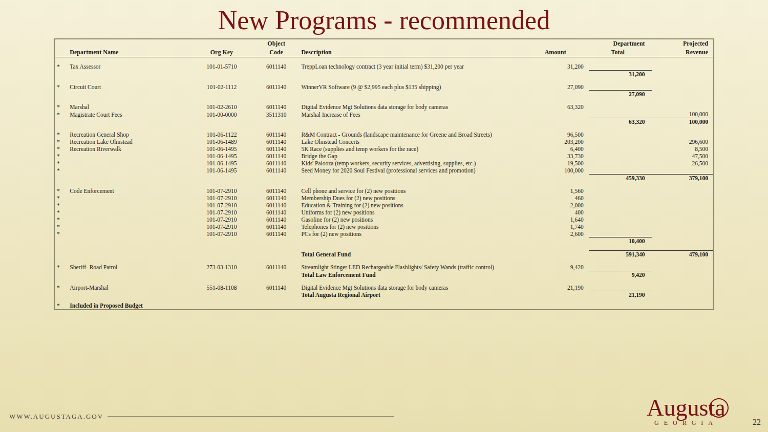New Programs - recommended
| | | | Object | | | Department | Projected |
| | Department Name | Org Key | Code | Description | Amount | Total | Revenue |
| * | Tax Assessor | 101-01-5710 | 6011140 | TreppLoan technology contract (3 year initial term) $31,200 per year | 31,200 | | |
| | | | | | | 31,200 | |
| * | Circuit Court | 101-02-1112 | 6011140 | WinnerVR Software (9 @ $2,995 each plus $135 shipping) | 27,090 | | |
| | | | | | | 27,090 | |
| * | Marshal | 101-02-2610 | 6011140 | Digital Evidence Mgt Solutions data storage for body cameras | 63,320 | | |
| * | Magistrate Court Fees | 101-00-0000 | 3511310 | Marshal Increase of Fees | | | 100,000 |
| | | | | | | 63,320 | 100,000 |
| * | Recreation General Shop | 101-06-1122 | 6011140 | R&M Contract - Grounds (landscape maintenance for Greene and Broad Streets) | 96,500 | | |
| * | Recreation Lake Olmstead | 101-06-1489 | 6011140 | Lake Olmstead Concerts | 203,200 | | 296,600 |
| * | Recreation Riverwalk | 101-06-1495 | 6011140 | 5K Race (supplies and temp workers for the race) | 6,400 | | 8,500 |
| * | | 101-06-1495 | 6011140 | Bridge the Gap | 33,730 | | 47,500 |
| * | | 101-06-1495 | 6011140 | Kids' Palooza (temp workers, security services, advertising, supplies, etc.) | 19,500 | | 26,500 |
| * | | 101-06-1495 | 6011140 | Seed Money for 2020 Soul Festival (professional services and promotion) | 100,000 | | |
| | | | | | | 459,330 | 379,100 |
| * | Code Enforcement | 101-07-2910 | 6011140 | Cell phone and service for (2) new positions | 1,560 | | |
| * | | 101-07-2910 | 6011140 | Membership Dues for (2) new positions | 460 | | |
| * | | 101-07-2910 | 6011140 | Education & Training for (2) new positions | 2,000 | | |
| * | | 101-07-2910 | 6011140 | Uniforms for (2) new positions | 400 | | |
| * | | 101-07-2910 | 6011140 | Gasoline for (2) new positions | 1,640 | | |
| * | | 101-07-2910 | 6011140 | Telephones for (2) new positions | 1,740 | | |
| * | | 101-07-2910 | 6011140 | PCs for (2) new positions | 2,600 | | |
| | | | | | | 10,400 | |
| | | | | Total General Fund | | 591,340 | 479,100 |
| * | Sheriff- Road Patrol | 273-03-1310 | 6011140 | Streamlight Stinger LED Rechargeable Flashlights/ Safety Wands (traffic control) | 9,420 | | |
| | | | | Total Law Enforcement Fund | | 9,420 | |
| * | Airport-Marshal | 551-08-1108 | 6011140 | Digital Evidence Mgt Solutions data storage for body cameras | 21,190 | | |
| | | | | Total Augusta Regional Airport | | 21,190 | |
| * | Included in Proposed Budget | | | |
WWW.AUGUSTAGA.GOV
Augusta
GEORGIA
22